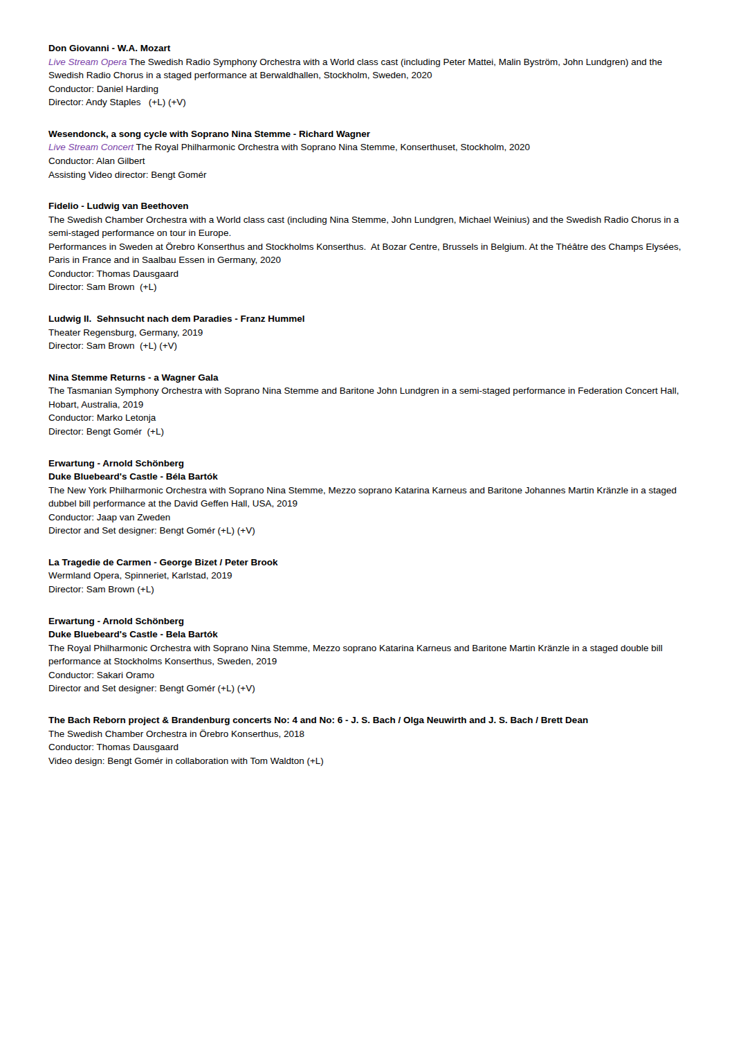Don Giovanni - W.A. Mozart
Live Stream Opera The Swedish Radio Symphony Orchestra with a World class cast (including Peter Mattei, Malin Byström, John Lundgren) and the Swedish Radio Chorus in a staged performance at Berwaldhallen, Stockholm, Sweden, 2020
Conductor: Daniel Harding
Director: Andy Staples (+L) (+V)
Wesendonck, a song cycle with Soprano Nina Stemme - Richard Wagner
Live Stream Concert The Royal Philharmonic Orchestra with Soprano Nina Stemme, Konserthuset, Stockholm, 2020
Conductor: Alan Gilbert
Assisting Video director: Bengt Gomér
Fidelio - Ludwig van Beethoven
The Swedish Chamber Orchestra with a World class cast (including Nina Stemme, John Lundgren, Michael Weinius) and the Swedish Radio Chorus in a semi-staged performance on tour in Europe.
Performances in Sweden at Örebro Konserthus and Stockholms Konserthus. At Bozar Centre, Brussels in Belgium. At the Théâtre des Champs Elysées, Paris in France and in Saalbau Essen in Germany, 2020
Conductor: Thomas Dausgaard
Director: Sam Brown (+L)
Ludwig II. Sehnsucht nach dem Paradies - Franz Hummel
Theater Regensburg, Germany, 2019
Director: Sam Brown (+L) (+V)
Nina Stemme Returns - a Wagner Gala
The Tasmanian Symphony Orchestra with Soprano Nina Stemme and Baritone John Lundgren in a semi-staged performance in Federation Concert Hall, Hobart, Australia, 2019
Conductor: Marko Letonja
Director: Bengt Gomér (+L)
Erwartung - Arnold Schönberg
Duke Bluebeard's Castle - Béla Bartók
The New York Philharmonic Orchestra with Soprano Nina Stemme, Mezzo soprano Katarina Karneus and Baritone Johannes Martin Kränzle in a staged dubbel bill performance at the David Geffen Hall, USA, 2019
Conductor: Jaap van Zweden
Director and Set designer: Bengt Gomér (+L) (+V)
La Tragedie de Carmen - George Bizet / Peter Brook
Wermland Opera, Spinneriet, Karlstad, 2019
Director: Sam Brown (+L)
Erwartung - Arnold Schönberg
Duke Bluebeard's Castle - Bela Bartók
The Royal Philharmonic Orchestra with Soprano Nina Stemme, Mezzo soprano Katarina Karneus and Baritone Martin Kränzle in a staged double bill performance at Stockholms Konserthus, Sweden, 2019
Conductor: Sakari Oramo
Director and Set designer: Bengt Gomér (+L) (+V)
The Bach Reborn project & Brandenburg concerts No: 4 and No: 6 - J. S. Bach / Olga Neuwirth and J. S. Bach / Brett Dean
The Swedish Chamber Orchestra in Örebro Konserthus, 2018
Conductor: Thomas Dausgaard
Video design: Bengt Gomér in collaboration with Tom Waldton (+L)